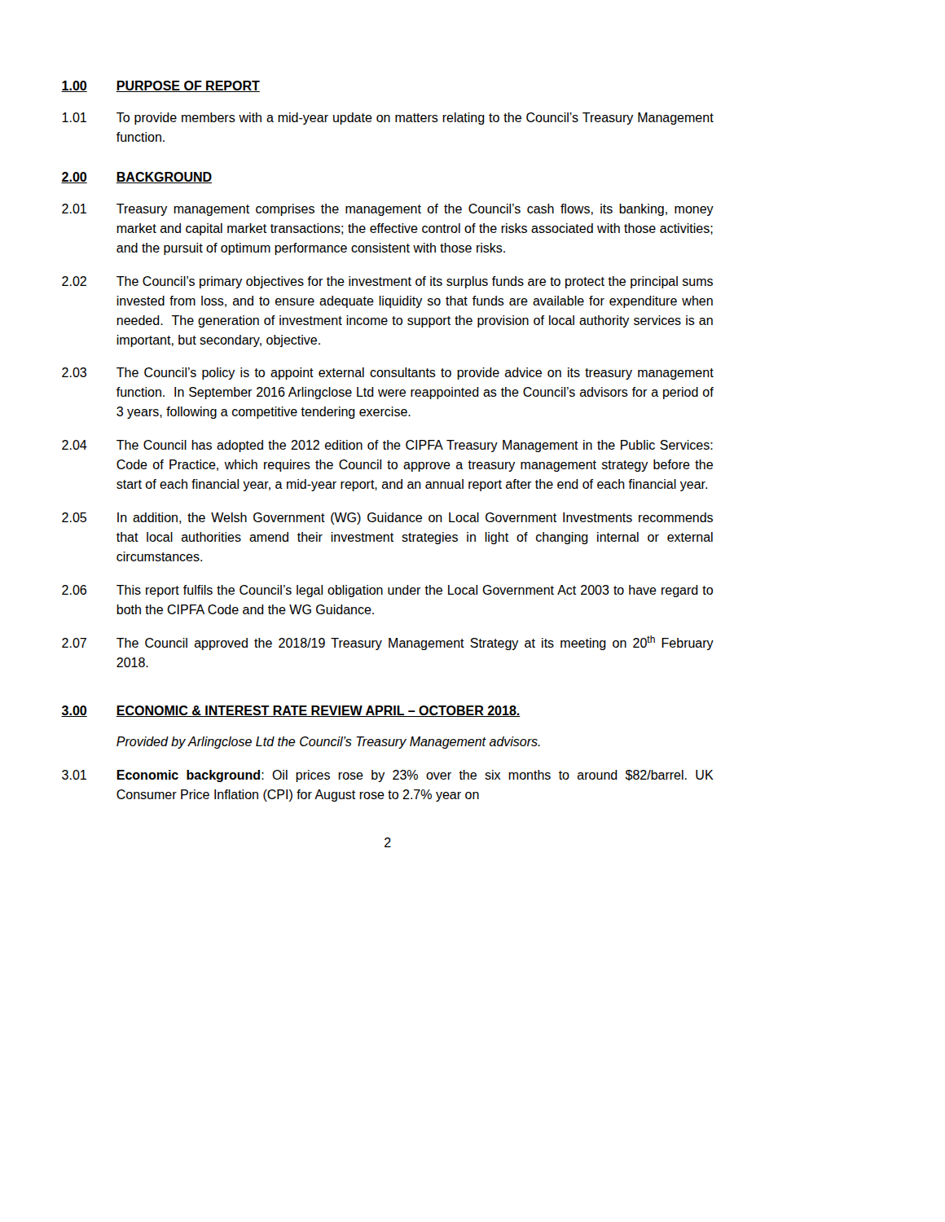1.00
PURPOSE OF REPORT
1.01 To provide members with a mid-year update on matters relating to the Council’s Treasury Management function.
2.00
BACKGROUND
2.01 Treasury management comprises the management of the Council’s cash flows, its banking, money market and capital market transactions; the effective control of the risks associated with those activities; and the pursuit of optimum performance consistent with those risks.
2.02 The Council’s primary objectives for the investment of its surplus funds are to protect the principal sums invested from loss, and to ensure adequate liquidity so that funds are available for expenditure when needed. The generation of investment income to support the provision of local authority services is an important, but secondary, objective.
2.03 The Council’s policy is to appoint external consultants to provide advice on its treasury management function. In September 2016 Arlingclose Ltd were reappointed as the Council’s advisors for a period of 3 years, following a competitive tendering exercise.
2.04 The Council has adopted the 2012 edition of the CIPFA Treasury Management in the Public Services: Code of Practice, which requires the Council to approve a treasury management strategy before the start of each financial year, a mid-year report, and an annual report after the end of each financial year.
2.05 In addition, the Welsh Government (WG) Guidance on Local Government Investments recommends that local authorities amend their investment strategies in light of changing internal or external circumstances.
2.06 This report fulfils the Council’s legal obligation under the Local Government Act 2003 to have regard to both the CIPFA Code and the WG Guidance.
2.07 The Council approved the 2018/19 Treasury Management Strategy at its meeting on 20th February 2018.
3.00
ECONOMIC & INTEREST RATE REVIEW APRIL – OCTOBER 2018.
Provided by Arlingclose Ltd the Council’s Treasury Management advisors.
3.01 Economic background: Oil prices rose by 23% over the six months to around $82/barrel. UK Consumer Price Inflation (CPI) for August rose to 2.7% year on
2